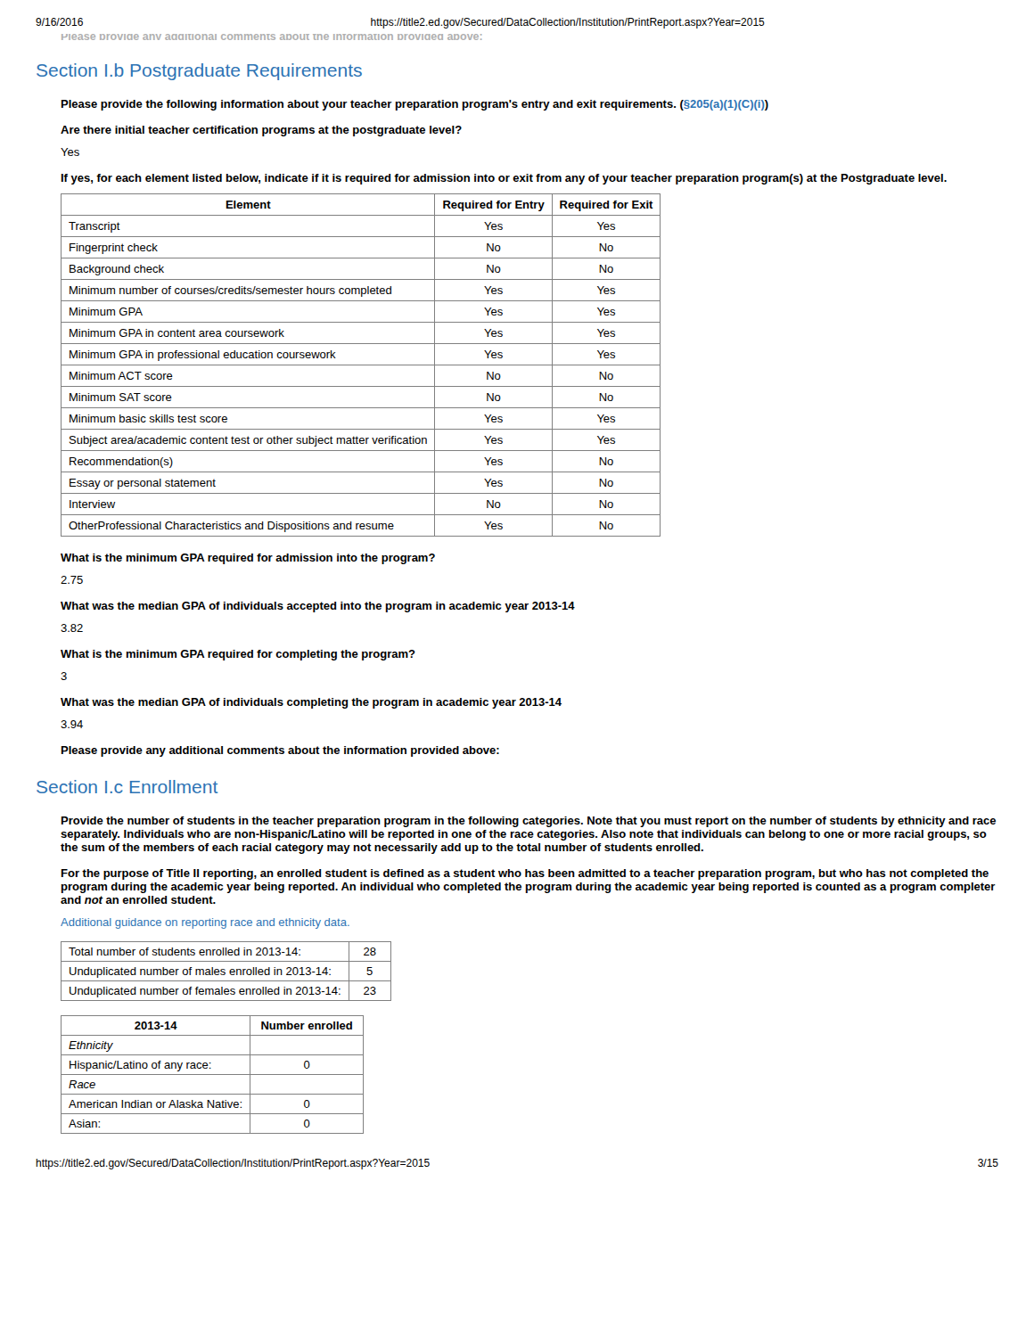9/16/2016 https://title2.ed.gov/Secured/DataCollection/Institution/PrintReport.aspx?Year=2015
Please provide any additional comments about the information provided above:
Section I.b Postgraduate Requirements
Please provide the following information about your teacher preparation program's entry and exit requirements. (§205(a)(1)(C)(i))
Are there initial teacher certification programs at the postgraduate level?
Yes
If yes, for each element listed below, indicate if it is required for admission into or exit from any of your teacher preparation program(s) at the Postgraduate level.
| Element | Required for Entry | Required for Exit |
| --- | --- | --- |
| Transcript | Yes | Yes |
| Fingerprint check | No | No |
| Background check | No | No |
| Minimum number of courses/credits/semester hours completed | Yes | Yes |
| Minimum GPA | Yes | Yes |
| Minimum GPA in content area coursework | Yes | Yes |
| Minimum GPA in professional education coursework | Yes | Yes |
| Minimum ACT score | No | No |
| Minimum SAT score | No | No |
| Minimum basic skills test score | Yes | Yes |
| Subject area/academic content test or other subject matter verification | Yes | Yes |
| Recommendation(s) | Yes | No |
| Essay or personal statement | Yes | No |
| Interview | No | No |
| OtherProfessional Characteristics and Dispositions and resume | Yes | No |
What is the minimum GPA required for admission into the program?
2.75
What was the median GPA of individuals accepted into the program in academic year 2013-14
3.82
What is the minimum GPA required for completing the program?
3
What was the median GPA of individuals completing the program in academic year 2013-14
3.94
Please provide any additional comments about the information provided above:
Section I.c Enrollment
Provide the number of students in the teacher preparation program in the following categories. Note that you must report on the number of students by ethnicity and race separately. Individuals who are non-Hispanic/Latino will be reported in one of the race categories. Also note that individuals can belong to one or more racial groups, so the sum of the members of each racial category may not necessarily add up to the total number of students enrolled.
For the purpose of Title II reporting, an enrolled student is defined as a student who has been admitted to a teacher preparation program, but who has not completed the program during the academic year being reported. An individual who completed the program during the academic year being reported is counted as a program completer and not an enrolled student.
Additional guidance on reporting race and ethnicity data.
| Total number of students enrolled in 2013-14: | 28 |
| Unduplicated number of males enrolled in 2013-14: | 5 |
| Unduplicated number of females enrolled in 2013-14: | 23 |
| 2013-14 | Number enrolled |
| --- | --- |
| Ethnicity | |
| Hispanic/Latino of any race: | 0 |
| Race | |
| American Indian or Alaska Native: | 0 |
| Asian: | 0 |
https://title2.ed.gov/Secured/DataCollection/Institution/PrintReport.aspx?Year=2015 3/15